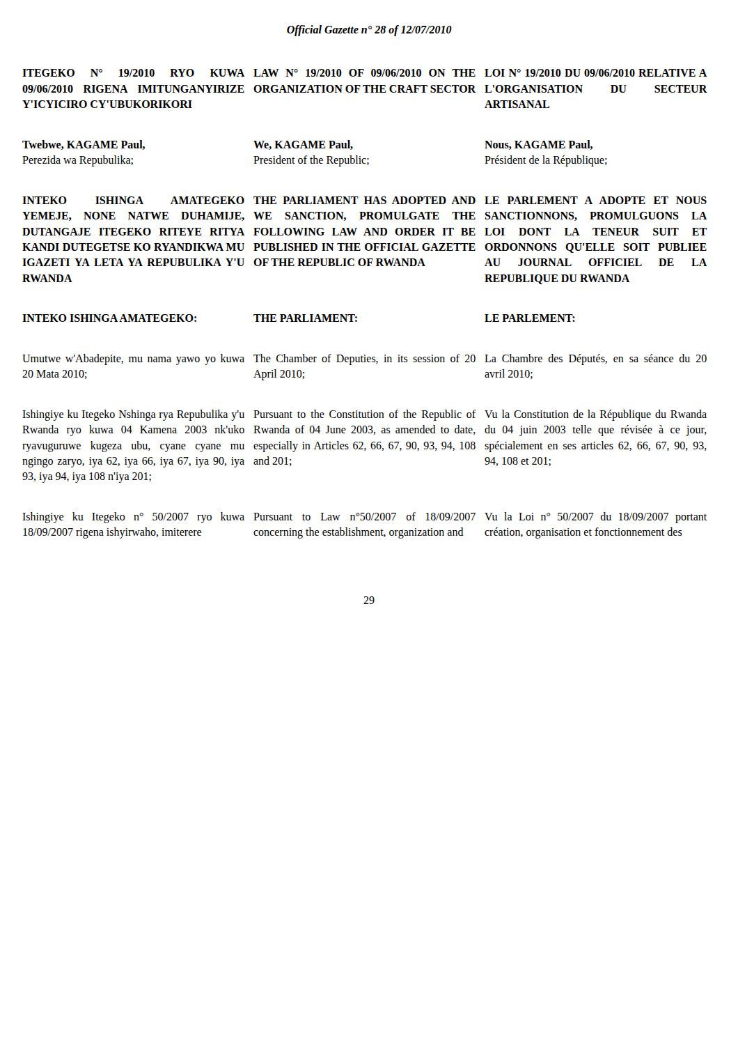Official Gazette n° 28 of 12/07/2010
| ITEGEKO N° 19/2010 RYO KUWA 09/06/2010 RIGENA IMITUNGANYIRIZE Y'ICYICIRO CY'UBUKORIKORI | LAW N° 19/2010 OF 09/06/2010 ON THE ORGANIZATION OF THE CRAFT SECTOR | LOI N° 19/2010 DU 09/06/2010 RELATIVE A L'ORGANISATION DU SECTEUR ARTISANAL |
| Twebwe, KAGAME Paul, Perezida wa Repubulika; | We, KAGAME Paul, President of the Republic; | Nous, KAGAME Paul, Président de la République; |
| INTEKO ISHINGA AMATEGEKO YEMEJE, NONE NATWE DUHAMIJE, DUTANGAJE ITEGEKO RITEYE RITYA KANDI DUTEGETSE KO RYANDIKWA MU IGAZETI YA LETA YA REPUBULIKA Y'U RWANDA | THE PARLIAMENT HAS ADOPTED AND WE SANCTION, PROMULGATE THE FOLLOWING LAW AND ORDER IT BE PUBLISHED IN THE OFFICIAL GAZETTE OF THE REPUBLIC OF RWANDA | LE PARLEMENT A ADOPTE ET NOUS SANCTIONNONS, PROMULGUONS LA LOI DONT LA TENEUR SUIT ET ORDONNONS QU'ELLE SOIT PUBLIEE AU JOURNAL OFFICIEL DE LA REPUBLIQUE DU RWANDA |
| INTEKO ISHINGA AMATEGEKO: | THE PARLIAMENT: | LE PARLEMENT: |
| Umutwe w'Abadepite, mu nama yawo yo kuwa 20 Mata 2010; | The Chamber of Deputies, in its session of 20 April 2010; | La Chambre des Députés, en sa séance du 20 avril 2010; |
| Ishingiye ku Itegeko Nshinga rya Repubulika y'u Rwanda ryo kuwa 04 Kamena 2003 nk'uko ryavuguruwe kugeza ubu, cyane cyane mu ngingo zaryo, iya 62, iya 66, iya 67, iya 90, iya 93, iya 94, iya 108 n'iya 201; | Pursuant to the Constitution of the Republic of Rwanda of 04 June 2003, as amended to date, especially in Articles 62, 66, 67, 90, 93, 94, 108 and 201; | Vu la Constitution de la République du Rwanda du 04 juin 2003 telle que révisée à ce jour, spécialement en ses articles 62, 66, 67, 90, 93, 94, 108 et 201; |
| Ishingiye ku Itegeko n° 50/2007 ryo kuwa 18/09/2007 rigena ishyirwaho, imiterere | Pursuant to Law n°50/2007 of 18/09/2007 concerning the establishment, organization and | Vu la Loi n° 50/2007 du 18/09/2007 portant création, organisation et fonctionnement des |
29